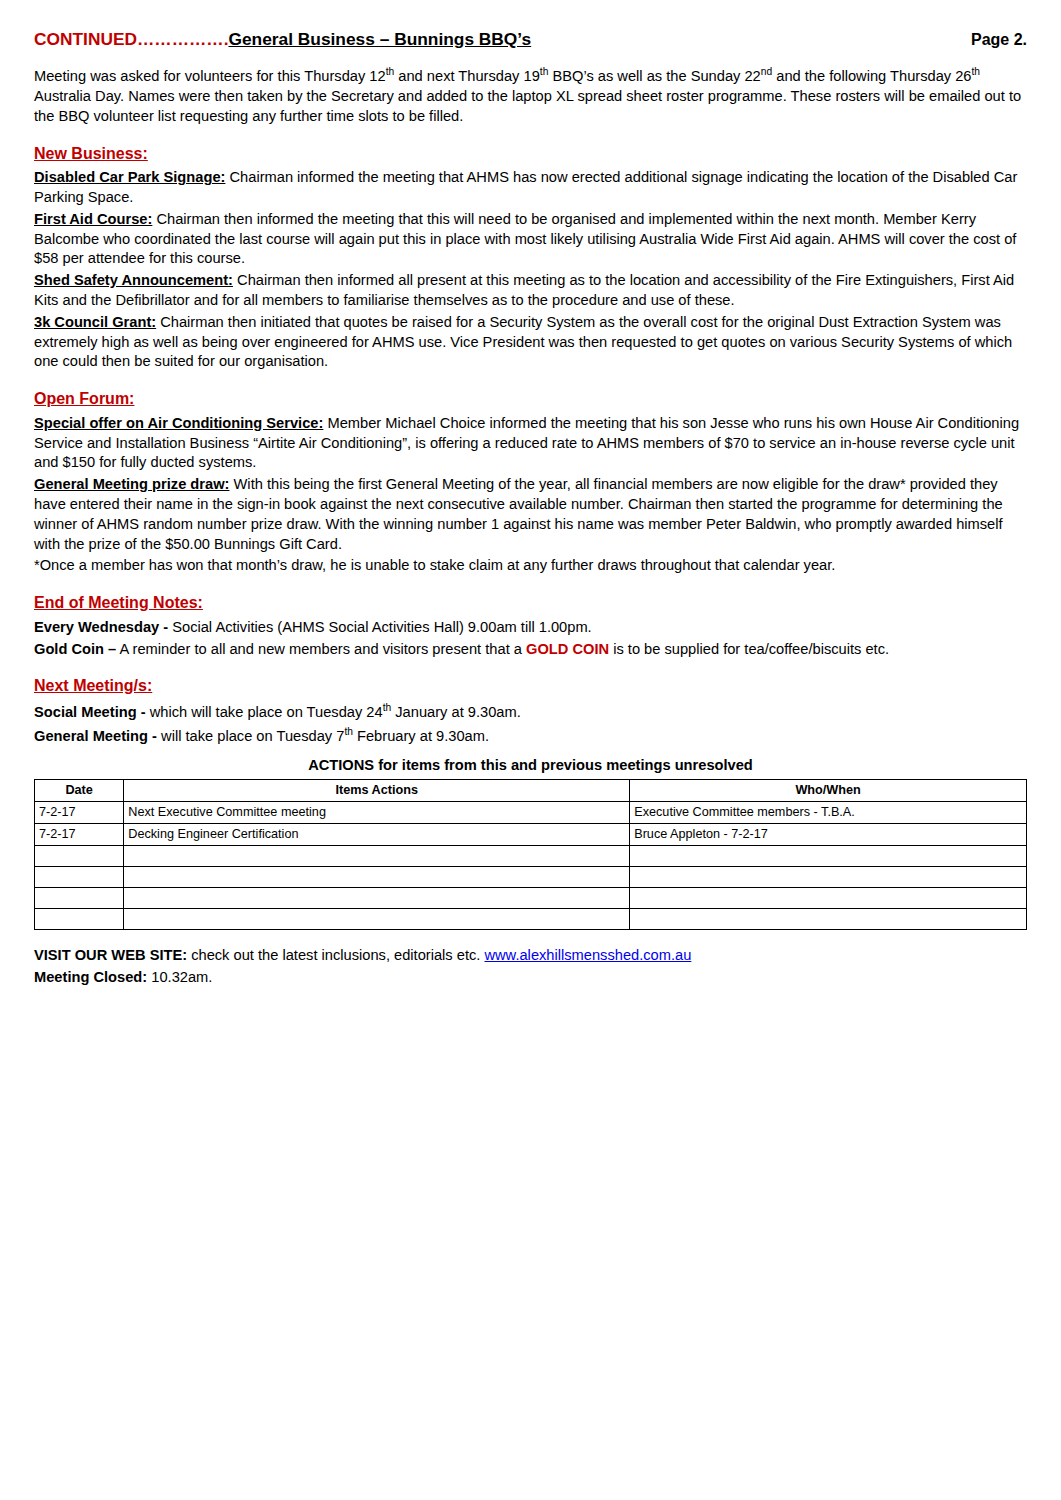CONTINUED…………….General Business – Bunnings BBQ’s
Page 2.
Meeting was asked for volunteers for this Thursday 12th and next Thursday 19th BBQ’s as well as the Sunday 22nd and the following Thursday 26th Australia Day. Names were then taken by the Secretary and added to the laptop XL spread sheet roster programme. These rosters will be emailed out to the BBQ volunteer list requesting any further time slots to be filled.
New Business:
Disabled Car Park Signage: Chairman informed the meeting that AHMS has now erected additional signage indicating the location of the Disabled Car Parking Space.
First Aid Course: Chairman then informed the meeting that this will need to be organised and implemented within the next month. Member Kerry Balcombe who coordinated the last course will again put this in place with most likely utilising Australia Wide First Aid again. AHMS will cover the cost of $58 per attendee for this course.
Shed Safety Announcement: Chairman then informed all present at this meeting as to the location and accessibility of the Fire Extinguishers, First Aid Kits and the Defibrillator and for all members to familiarise themselves as to the procedure and use of these.
3k Council Grant: Chairman then initiated that quotes be raised for a Security System as the overall cost for the original Dust Extraction System was extremely high as well as being over engineered for AHMS use. Vice President was then requested to get quotes on various Security Systems of which one could then be suited for our organisation.
Open Forum:
Special offer on Air Conditioning Service: Member Michael Choice informed the meeting that his son Jesse who runs his own House Air Conditioning Service and Installation Business “Airtite Air Conditioning”, is offering a reduced rate to AHMS members of $70 to service an in-house reverse cycle unit and $150 for fully ducted systems.
General Meeting prize draw: With this being the first General Meeting of the year, all financial members are now eligible for the draw* provided they have entered their name in the sign-in book against the next consecutive available number. Chairman then started the programme for determining the winner of AHMS random number prize draw. With the winning number 1 against his name was member Peter Baldwin, who promptly awarded himself with the prize of the $50.00 Bunnings Gift Card.
*Once a member has won that month’s draw, he is unable to stake claim at any further draws throughout that calendar year.
End of Meeting Notes:
Every Wednesday - Social Activities (AHMS Social Activities Hall) 9.00am till 1.00pm.
Gold Coin – A reminder to all and new members and visitors present that a GOLD COIN is to be supplied for tea/coffee/biscuits etc.
Next Meeting/s:
Social Meeting - which will take place on Tuesday 24th January at 9.30am.
General Meeting - will take place on Tuesday 7th February at 9.30am.
ACTIONS for items from this and previous meetings unresolved
| Date | Items Actions | Who/When |
| --- | --- | --- |
| 7-2-17 | Next Executive Committee meeting | Executive Committee members - T.B.A. |
| 7-2-17 | Decking Engineer Certification | Bruce Appleton - 7-2-17 |
VISIT OUR WEB SITE: check out the latest inclusions, editorials etc. www.alexhillsmensshed.com.au
Meeting Closed: 10.32am.